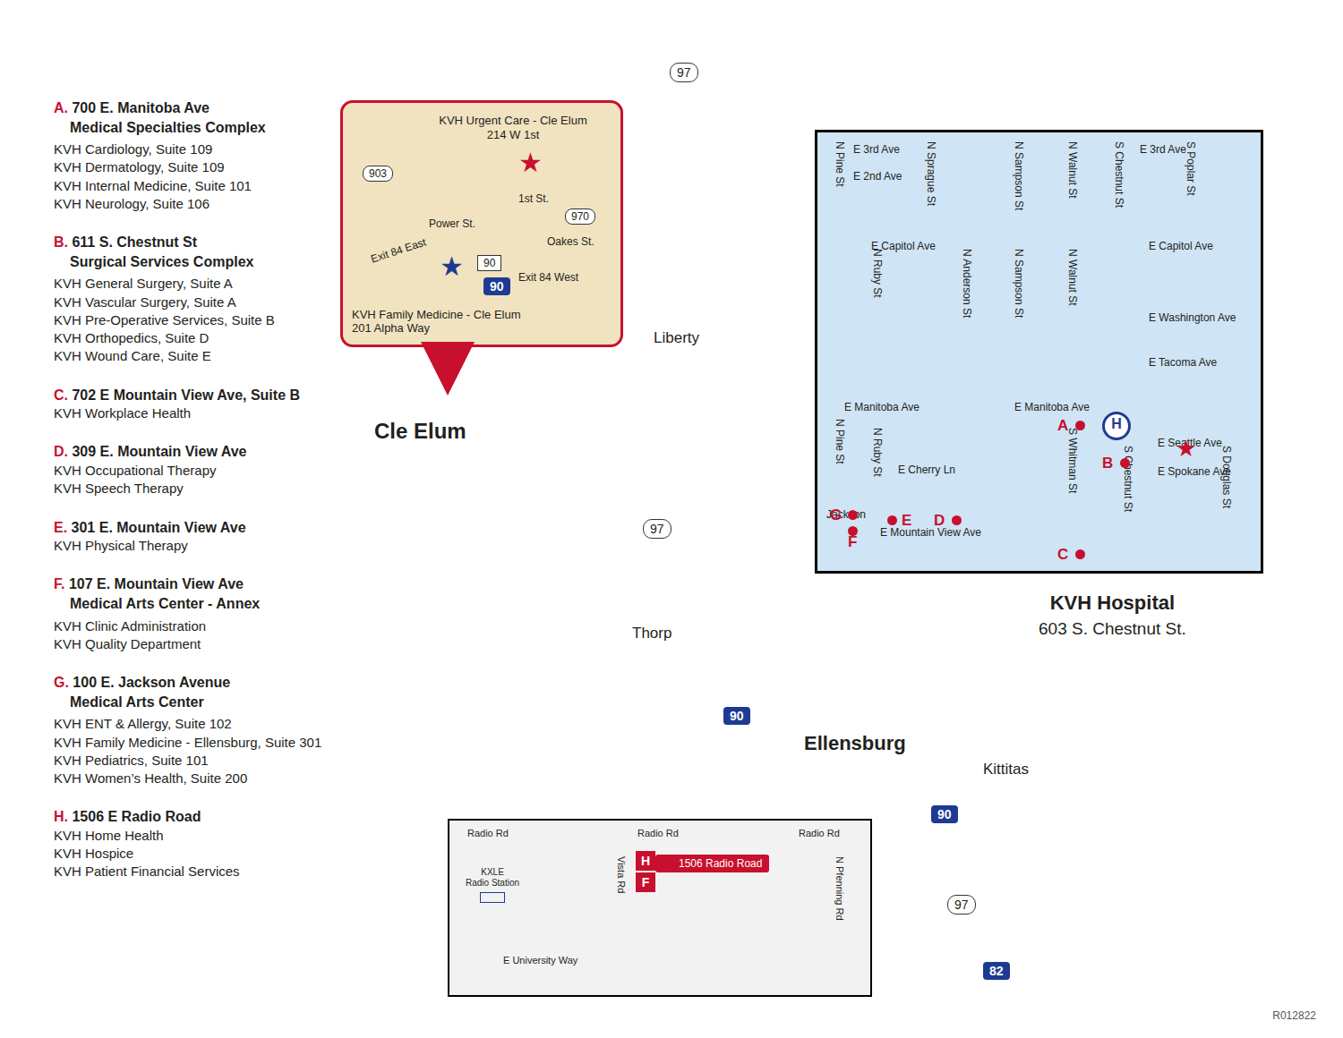A. 700 E. Manitoba Ave
Medical Specialties Complex
KVH Cardiology, Suite 109
KVH Dermatology, Suite 109
KVH Internal Medicine, Suite 101
KVH Neurology, Suite 106
B. 611 S. Chestnut St
Surgical Services Complex
KVH General Surgery, Suite A
KVH Vascular Surgery, Suite A
KVH Pre-Operative Services, Suite B
KVH Orthopedics, Suite D
KVH Wound Care, Suite E
C. 702 E Mountain View Ave, Suite B
KVH Workplace Health
D. 309 E. Mountain View Ave
KVH Occupational Therapy
KVH Speech Therapy
E. 301 E. Mountain View Ave
KVH Physical Therapy
F. 107 E. Mountain View Ave
Medical Arts Center - Annex
KVH Clinic Administration
KVH Quality Department
G. 100 E. Jackson Avenue
Medical Arts Center
KVH ENT & Allergy, Suite 102
KVH Family Medicine - Ellensburg, Suite 301
KVH Pediatrics, Suite 101
KVH Women’s Health, Suite 200
H. 1506 E Radio Road
KVH Home Health
KVH Hospice
KVH Patient Financial Services
KVH Urgent Care - Cle Elum
214 W 1st
★
★
903
970
90
1st St.
Power St.
Oakes St.
Exit 84 East
Exit 84 West
KVH Family Medicine - Cle Elum
201 Alpha Way
Cle Elum
E 3rd Ave E 3rd Ave E 2nd Ave E Capitol Ave E Capitol Ave E Washington Ave E Tacoma Ave E Manitoba Ave E Manitoba Ave E Seattle Ave E Cherry Ln E Spokane Ave E Mountain View Ave Jackson N Pine St N Ruby St N Pine St N Ruby St N Sprague St N Anderson St N Sampson St N Sampson St N Walnut St N Walnut St S Whitman St S Chestnut St S Chestnut St S Poplar St S Douglas St A
H
B E D G F C ★
KVH Hospital
603 S. Chestnut St.
Radio Rd Radio Rd Radio Rd Vista Rd N Pfenning Rd E University Way
KXLE
Radio Station
H
F
1506 Radio Road
97 97 97 90 90 90 82 Liberty Thorp Ellensburg Kittitas
R012822